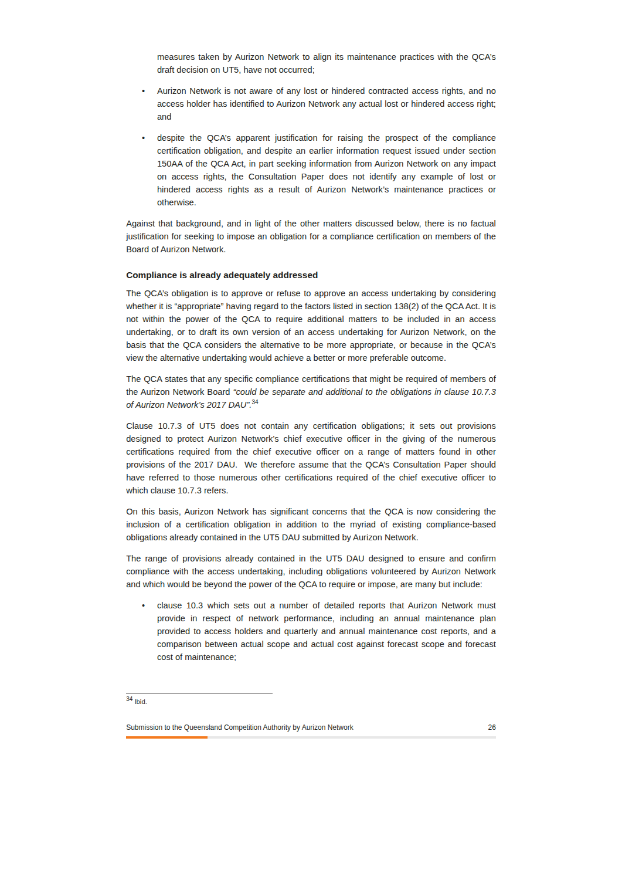measures taken by Aurizon Network to align its maintenance practices with the QCA’s draft decision on UT5, have not occurred;
Aurizon Network is not aware of any lost or hindered contracted access rights, and no access holder has identified to Aurizon Network any actual lost or hindered access right; and
despite the QCA’s apparent justification for raising the prospect of the compliance certification obligation, and despite an earlier information request issued under section 150AA of the QCA Act, in part seeking information from Aurizon Network on any impact on access rights, the Consultation Paper does not identify any example of lost or hindered access rights as a result of Aurizon Network’s maintenance practices or otherwise.
Against that background, and in light of the other matters discussed below, there is no factual justification for seeking to impose an obligation for a compliance certification on members of the Board of Aurizon Network.
Compliance is already adequately addressed
The QCA’s obligation is to approve or refuse to approve an access undertaking by considering whether it is “appropriate” having regard to the factors listed in section 138(2) of the QCA Act. It is not within the power of the QCA to require additional matters to be included in an access undertaking, or to draft its own version of an access undertaking for Aurizon Network, on the basis that the QCA considers the alternative to be more appropriate, or because in the QCA’s view the alternative undertaking would achieve a better or more preferable outcome.
The QCA states that any specific compliance certifications that might be required of members of the Aurizon Network Board “could be separate and additional to the obligations in clause 10.7.3 of Aurizon Network’s 2017 DAU”.34
Clause 10.7.3 of UT5 does not contain any certification obligations; it sets out provisions designed to protect Aurizon Network’s chief executive officer in the giving of the numerous certifications required from the chief executive officer on a range of matters found in other provisions of the 2017 DAU. We therefore assume that the QCA’s Consultation Paper should have referred to those numerous other certifications required of the chief executive officer to which clause 10.7.3 refers.
On this basis, Aurizon Network has significant concerns that the QCA is now considering the inclusion of a certification obligation in addition to the myriad of existing compliance-based obligations already contained in the UT5 DAU submitted by Aurizon Network.
The range of provisions already contained in the UT5 DAU designed to ensure and confirm compliance with the access undertaking, including obligations volunteered by Aurizon Network and which would be beyond the power of the QCA to require or impose, are many but include:
clause 10.3 which sets out a number of detailed reports that Aurizon Network must provide in respect of network performance, including an annual maintenance plan provided to access holders and quarterly and annual maintenance cost reports, and a comparison between actual scope and actual cost against forecast scope and forecast cost of maintenance;
34 Ibid.
Submission to the Queensland Competition Authority by Aurizon Network
26